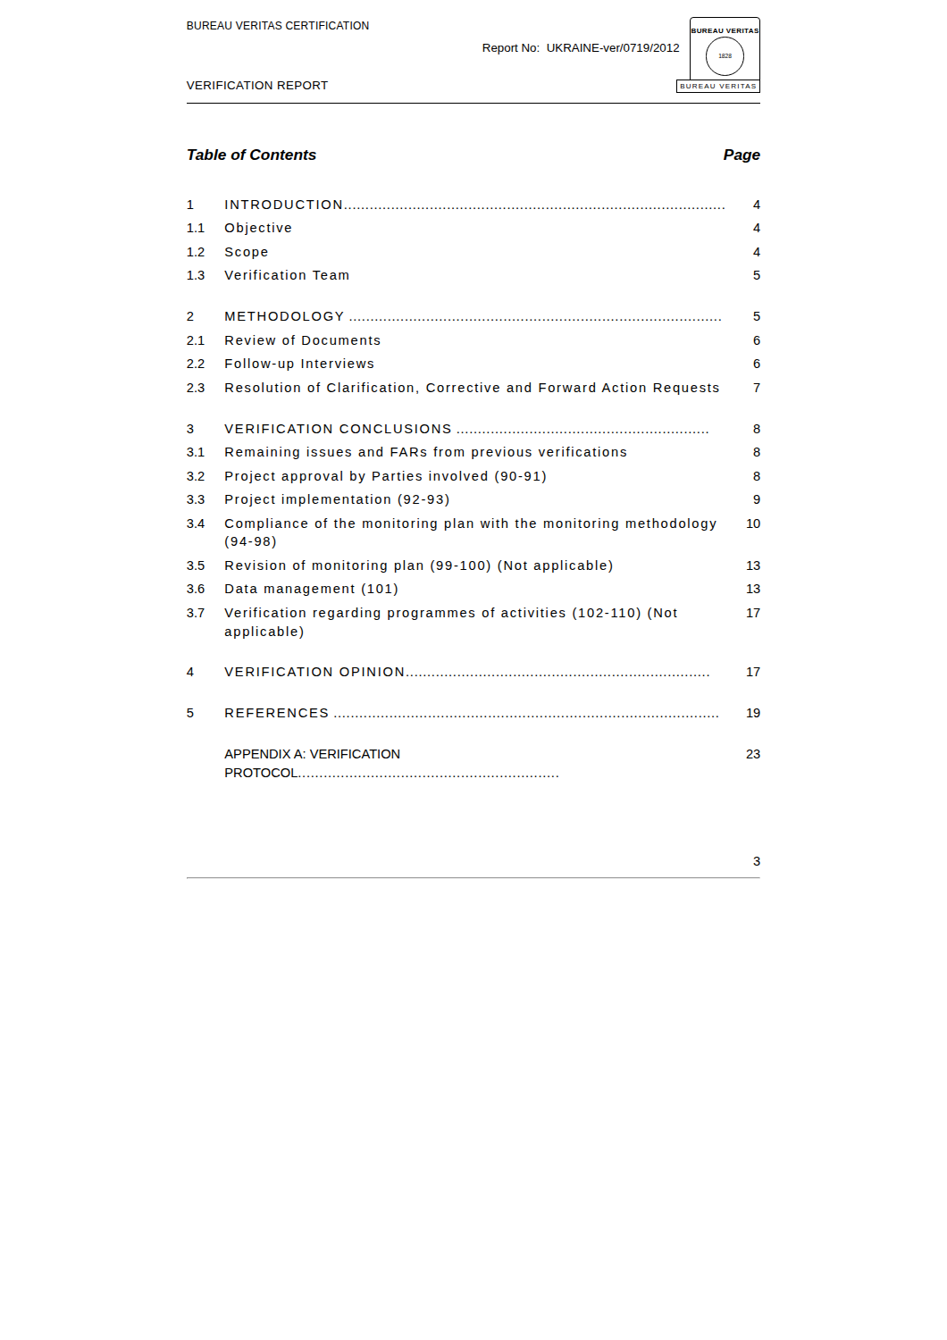BUREAU VERITAS CERTIFICATION
BUREAU VERITAS
1828
Report No: UKRAINE-ver/0719/2012
VERIFICATION REPORT
BUREAU VERITAS
Table of Contents Page
| 1 | INTRODUCTION ......................................................................................... | 4 |
| 1.1 | Objective | 4 |
| 1.2 | Scope | 4 |
| 1.3 | Verification Team | 5 |
| 2 | METHODOLOGY ....................................................................................... | 5 |
| 2.1 | Review of Documents | 6 |
| 2.2 | Follow-up Interviews | 6 |
| 2.3 | Resolution of Clarification, Corrective and Forward Action Requests | 7 |
| 3 | VERIFICATION CONCLUSIONS ........................................................... | 8 |
| 3.1 | Remaining issues and FARs from previous verifications | 8 |
| 3.2 | Project approval by Parties involved (90-91) | 8 |
| 3.3 | Project implementation (92-93) | 9 |
| 3.4 | Compliance of the monitoring plan with the monitoring methodology (94-98) | 10 |
| 3.5 | Revision of monitoring plan (99-100) (Not applicable) | 13 |
| 3.6 | Data management (101) | 13 |
| 3.7 | Verification regarding programmes of activities (102-110) (Not applicable) | 17 |
| 4 | VERIFICATION OPINION ....................................................................... | 17 |
| 5 | REFERENCES .......................................................................................... | 19 |
| | APPENDIX A: VERIFICATION PROTOCOL ............................................................. | 23 |
3